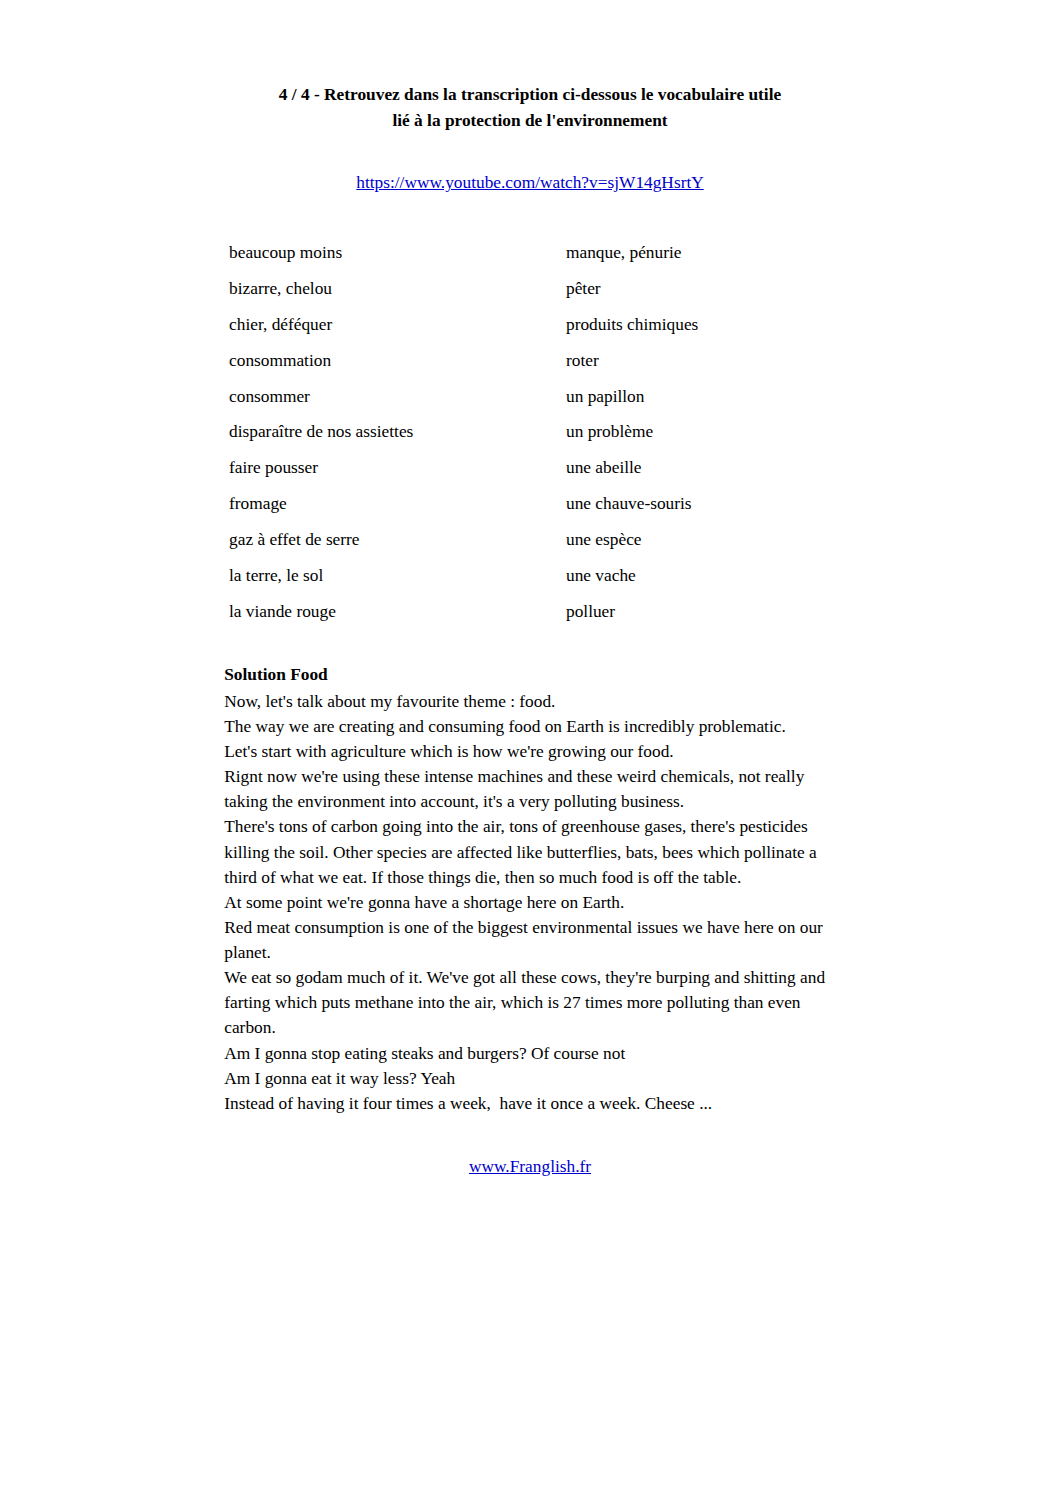4 / 4 - Retrouvez dans la transcription ci-dessous le vocabulaire utile
lié à la protection de l'environnement
https://www.youtube.com/watch?v=sjW14gHsrtY
beaucoup moins
bizarre, chelou
chier, déféquer
consommation
consommer
disparaître de nos assiettes
faire pousser
fromage
gaz à effet de serre
la terre, le sol
la viande rouge
manque, pénurie
pêter
produits chimiques
roter
un papillon
un problème
une abeille
une chauve-souris
une espèce
une vache
polluer
Solution Food
Now, let's talk about my favourite theme : food.
The way we are creating and consuming food on Earth is incredibly problematic.
Let's start with agriculture which is how we're growing our food.
Rignt now we're using these intense machines and these weird chemicals, not really taking the environment into account, it's a very polluting business.
There's tons of carbon going into the air, tons of greenhouse gases, there's pesticides killing the soil. Other species are affected like butterflies, bats, bees which pollinate a third of what we eat. If those things die, then so much food is off the table.
At some point we're gonna have a shortage here on Earth.
Red meat consumption is one of the biggest environmental issues we have here on our planet.
We eat so godam much of it. We've got all these cows, they're burping and shitting and farting which puts methane into the air, which is 27 times more polluting than even carbon.
Am I gonna stop eating steaks and burgers? Of course not
Am I gonna eat it way less? Yeah
Instead of having it four times a week, have it once a week. Cheese ...
www.Franglish.fr